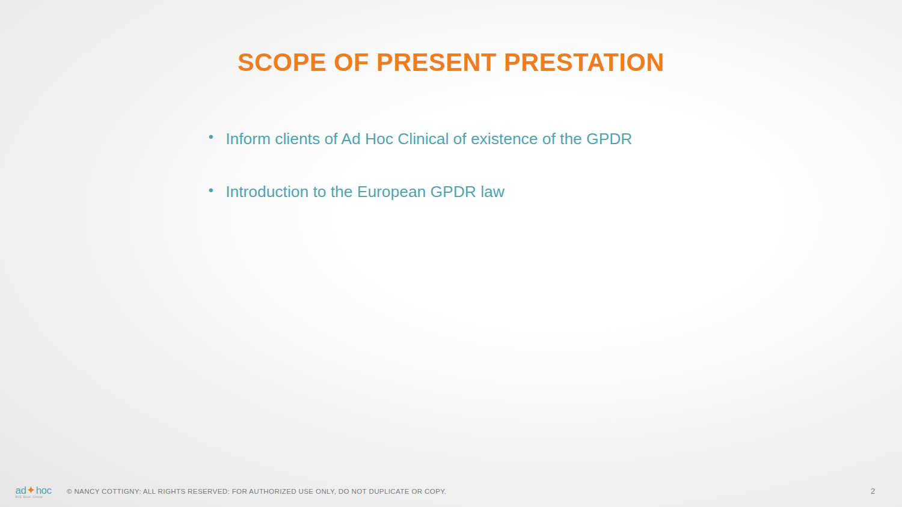SCOPE OF PRESENT PRESTATION
Inform clients of Ad Hoc Clinical of existence of the GPDR
Introduction to the European GPDR law
ad✦hocBUS. Excel. Clinical © Nancy Cottigny: all rights reserved: for authorized use only, do not duplicate or copy. 2